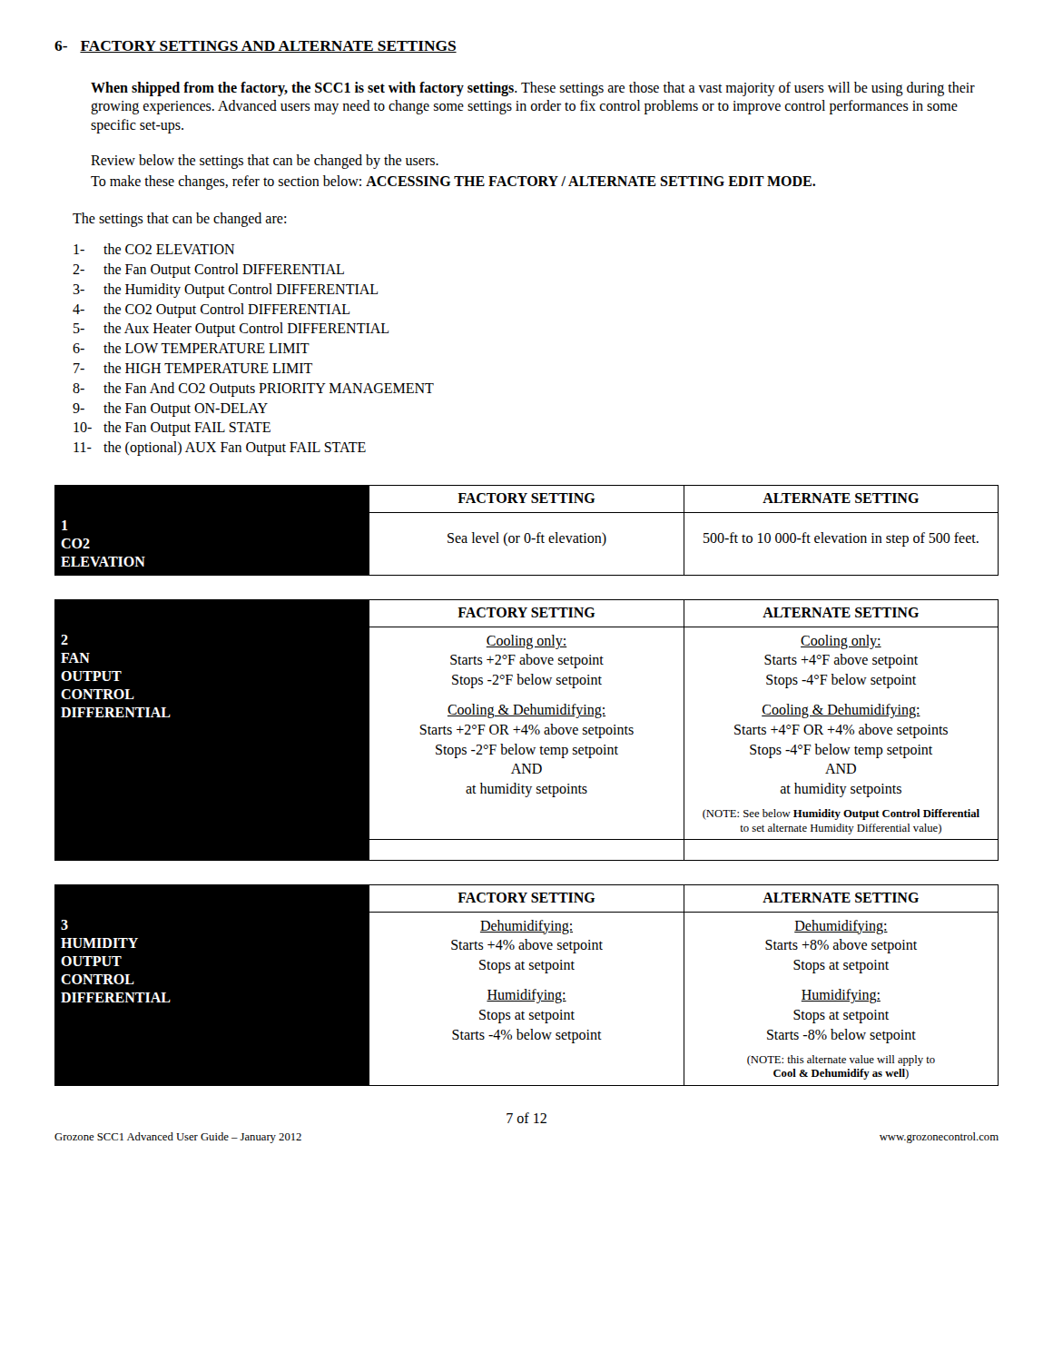6-
FACTORY SETTINGS AND ALTERNATE SETTINGS
When shipped from the factory, the SCC1 is set with factory settings. These settings are those that a vast majority of users will be using during their growing experiences. Advanced users may need to change some settings in order to fix control problems or to improve control performances in some specific set-ups.
Review below the settings that can be changed by the users.
To make these changes, refer to section below: ACCESSING THE FACTORY / ALTERNATE SETTING EDIT MODE.
The settings that can be changed are:
the CO2 ELEVATION
the Fan Output Control DIFFERENTIAL
the Humidity Output Control DIFFERENTIAL
the CO2 Output Control DIFFERENTIAL
the Aux Heater Output Control DIFFERENTIAL
the LOW TEMPERATURE LIMIT
the HIGH TEMPERATURE LIMIT
the Fan And CO2 Outputs PRIORITY MANAGEMENT
the Fan Output ON-DELAY
the Fan Output FAIL STATE
the (optional) AUX Fan Output FAIL STATE
| | FACTORY SETTING | ALTERNATE SETTING |
| 1 CO2 ELEVATION | Sea level (or 0-ft elevation) | 500-ft to 10 000-ft elevation in step of 500 feet. |
| | FACTORY SETTING | ALTERNATE SETTING |
| 2 FAN OUTPUT CONTROL DIFFERENTIAL | Cooling only: Starts +2°F above setpoint Stops -2°F below setpoint Cooling & Dehumidifying: Starts +2°F OR +4% above setpoints Stops -2°F below temp setpoint AND at humidity setpoints | Cooling only: Starts +4°F above setpoint Stops -4°F below setpoint Cooling & Dehumidifying: Starts +4°F OR +4% above setpoints Stops -4°F below temp setpoint AND at humidity setpoints (NOTE: See below Humidity Output Control Differential to set alternate Humidity Differential value) |
| | FACTORY SETTING | ALTERNATE SETTING |
| 3 HUMIDITY OUTPUT CONTROL DIFFERENTIAL | Dehumidifying: Starts +4% above setpoint Stops at setpoint Humidifying: Stops at setpoint Starts -4% below setpoint | Dehumidifying: Starts +8% above setpoint Stops at setpoint Humidifying: Stops at setpoint Starts -8% below setpoint (NOTE: this alternate value will apply to Cool & Dehumidify as well ) |
7 of 12
Grozone SCC1 Advanced User Guide – January 2012 www.grozonecontrol.com